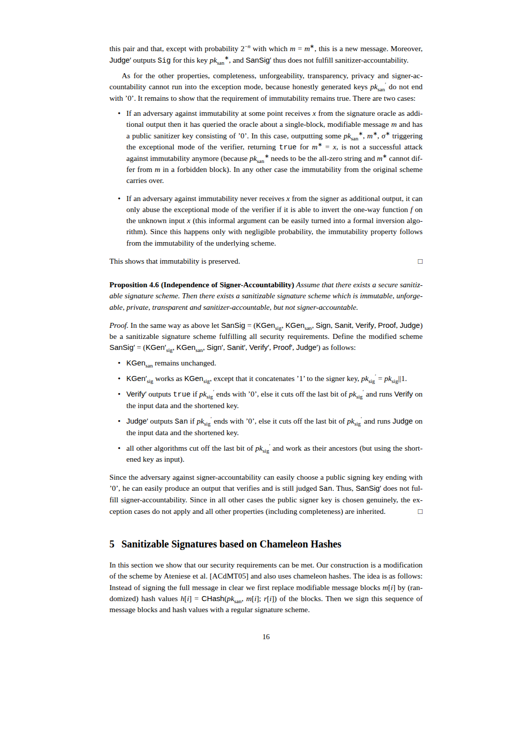this pair and that, except with probability 2−n with which m = m∗, this is a new message. Moreover, Judge′ outputs Sig for this key pksan∗, and SanSig′ thus does not fulfill sanitizer-accountability.
As for the other properties, completeness, unforgeability, transparency, privacy and signer-accountability cannot run into the exception mode, because honestly generated keys pksan′ do not end with ’0’. It remains to show that the requirement of immutability remains true. There are two cases:
If an adversary against immutability at some point receives x from the signature oracle as additional output then it has queried the oracle about a single-block, modifiable message m and has a public sanitizer key consisting of ’0’. In this case, outputting some pksan∗, m∗, σ∗ triggering the exceptional mode of the verifier, returning true for m∗ = x, is not a successful attack against immutability anymore (because pksan∗ needs to be the all-zero string and m∗ cannot differ from m in a forbidden block). In any other case the immutability from the original scheme carries over.
If an adversary against immutability never receives x from the signer as additional output, it can only abuse the exceptional mode of the verifier if it is able to invert the one-way function f on the unknown input x (this informal argument can be easily turned into a formal inversion algorithm). Since this happens only with negligible probability, the immutability property follows from the immutability of the underlying scheme.
This shows that immutability is preserved. □
Proposition 4.6 (Independence of Signer-Accountability) Assume that there exists a secure sanitizable signature scheme. Then there exists a sanitizable signature scheme which is immutable, unforgeable, private, transparent and sanitizer-accountable, but not signer-accountable.
Proof. In the same way as above let SanSig = (KGensig, KGensan, Sign, Sanit, Verify, Proof, Judge) be a sanitizable signature scheme fulfilling all security requirements. Define the modified scheme SanSig′ = (KGen′sig, KGensan, Sign′, Sanit′, Verify′, Proof′, Judge′) as follows:
KGensan remains unchanged.
KGen′sig works as KGensig, except that it concatenates ’1’ to the signer key, pksig′ = pksig||1.
Verify′ outputs true if pksig′ ends with ’0’, else it cuts off the last bit of pksig′ and runs Verify on the input data and the shortened key.
Judge′ outputs San if pksig′ ends with ’0’, else it cuts off the last bit of pksig′ and runs Judge on the input data and the shortened key.
all other algorithms cut off the last bit of pksig′ and work as their ancestors (but using the shortened key as input).
Since the adversary against signer-accountability can easily choose a public signing key ending with ’0’, he can easily produce an output that verifies and is still judged San. Thus, SanSig′ does not fulfill signer-accountability. Since in all other cases the public signer key is chosen genuinely, the exception cases do not apply and all other properties (including completeness) are inherited. □
5 Sanitizable Signatures based on Chameleon Hashes
In this section we show that our security requirements can be met. Our construction is a modification of the scheme by Ateniese et al. [ACdMT05] and also uses chameleon hashes. The idea is as follows: Instead of signing the full message in clear we first replace modifiable message blocks m[i] by (randomized) hash values h[i] = CHash(pksan, m[i]; r[i]) of the blocks. Then we sign this sequence of message blocks and hash values with a regular signature scheme.
16